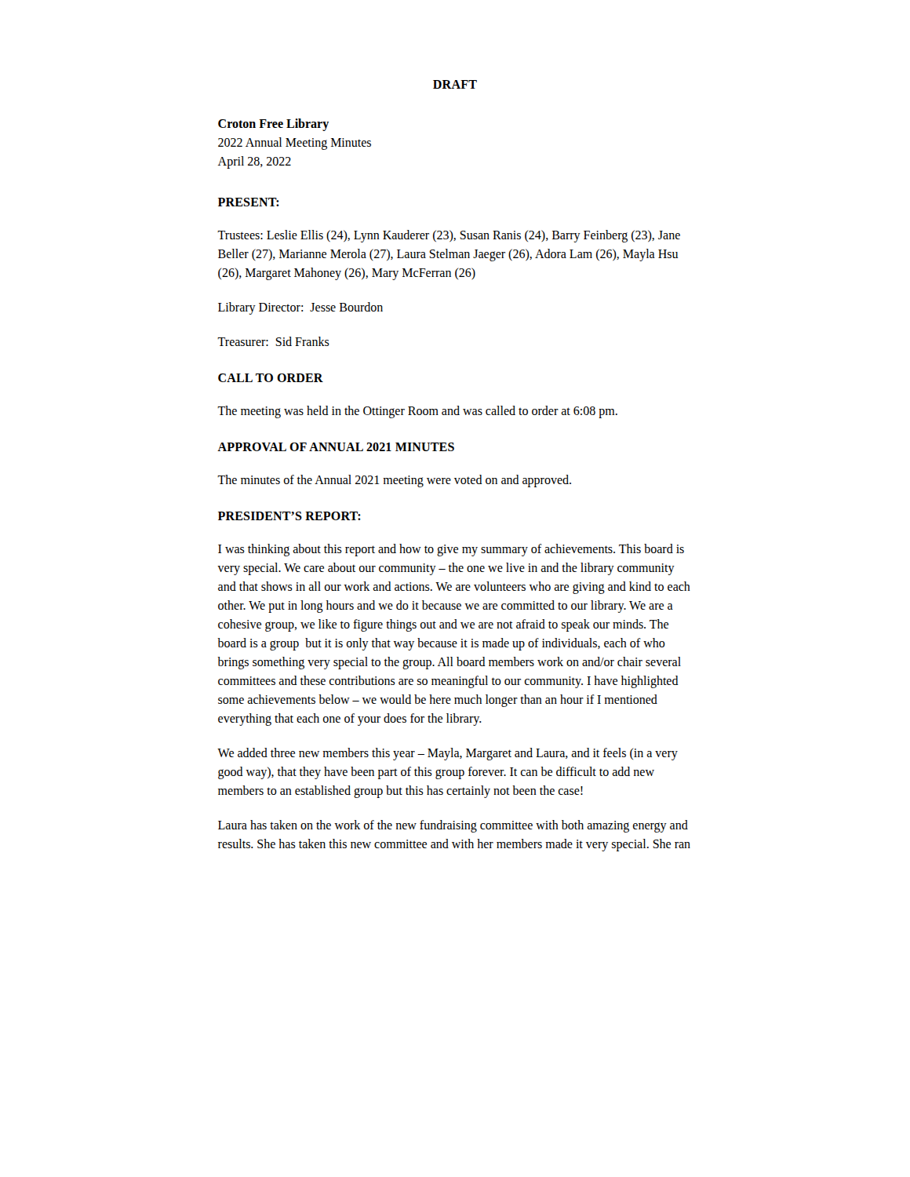DRAFT
Croton Free Library
2022 Annual Meeting Minutes
April 28, 2022
PRESENT:
Trustees: Leslie Ellis (24), Lynn Kauderer (23), Susan Ranis (24), Barry Feinberg (23), Jane Beller (27), Marianne Merola (27), Laura Stelman Jaeger (26), Adora Lam (26), Mayla Hsu (26), Margaret Mahoney (26), Mary McFerran (26)
Library Director: Jesse Bourdon
Treasurer: Sid Franks
CALL TO ORDER
The meeting was held in the Ottinger Room and was called to order at 6:08 pm.
APPROVAL OF ANNUAL 2021 MINUTES
The minutes of the Annual 2021 meeting were voted on and approved.
PRESIDENT’S REPORT:
I was thinking about this report and how to give my summary of achievements. This board is very special. We care about our community – the one we live in and the library community and that shows in all our work and actions. We are volunteers who are giving and kind to each other. We put in long hours and we do it because we are committed to our library. We are a cohesive group, we like to figure things out and we are not afraid to speak our minds. The board is a group but it is only that way because it is made up of individuals, each of who brings something very special to the group. All board members work on and/or chair several committees and these contributions are so meaningful to our community. I have highlighted some achievements below – we would be here much longer than an hour if I mentioned everything that each one of your does for the library.
We added three new members this year – Mayla, Margaret and Laura, and it feels (in a very good way), that they have been part of this group forever. It can be difficult to add new members to an established group but this has certainly not been the case!
Laura has taken on the work of the new fundraising committee with both amazing energy and results. She has taken this new committee and with her members made it very special. She ran